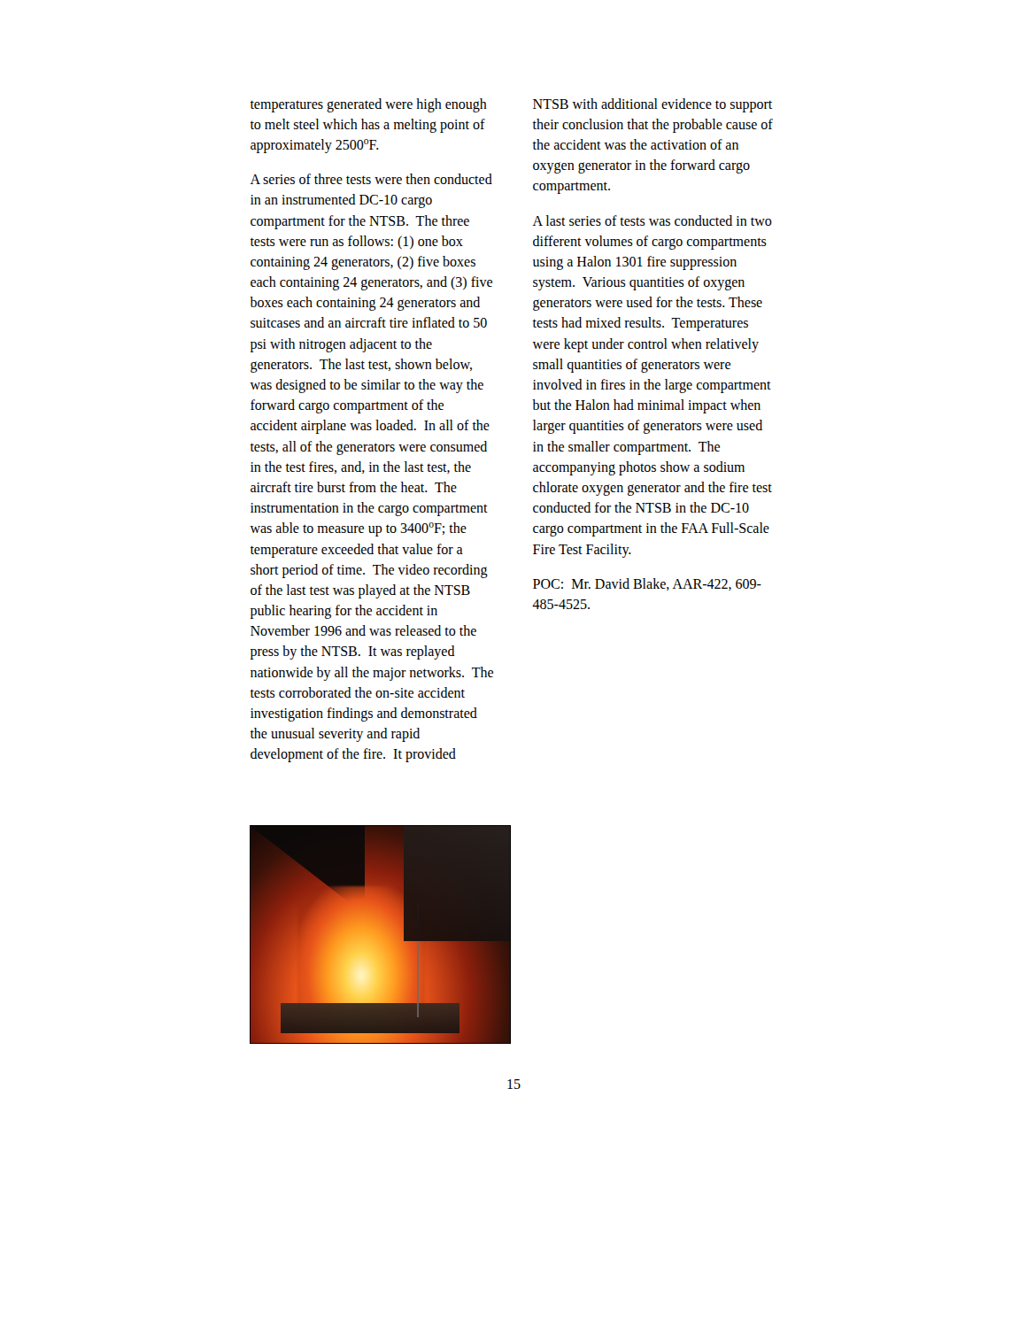temperatures generated were high enough to melt steel which has a melting point of approximately 2500oF.
A series of three tests were then conducted in an instrumented DC-10 cargo compartment for the NTSB. The three tests were run as follows: (1) one box containing 24 generators, (2) five boxes each containing 24 generators, and (3) five boxes each containing 24 generators and suitcases and an aircraft tire inflated to 50 psi with nitrogen adjacent to the generators. The last test, shown below, was designed to be similar to the way the forward cargo compartment of the accident airplane was loaded. In all of the tests, all of the generators were consumed in the test fires, and, in the last test, the aircraft tire burst from the heat. The instrumentation in the cargo compartment was able to measure up to 3400oF; the temperature exceeded that value for a short period of time. The video recording of the last test was played at the NTSB public hearing for the accident in November 1996 and was released to the press by the NTSB. It was replayed nationwide by all the major networks. The tests corroborated the on-site accident investigation findings and demonstrated the unusual severity and rapid development of the fire. It provided
NTSB with additional evidence to support their conclusion that the probable cause of the accident was the activation of an oxygen generator in the forward cargo compartment.
A last series of tests was conducted in two different volumes of cargo compartments using a Halon 1301 fire suppression system. Various quantities of oxygen generators were used for the tests. These tests had mixed results. Temperatures were kept under control when relatively small quantities of generators were involved in fires in the large compartment but the Halon had minimal impact when larger quantities of generators were used in the smaller compartment. The accompanying photos show a sodium chlorate oxygen generator and the fire test conducted for the NTSB in the DC-10 cargo compartment in the FAA Full-Scale Fire Test Facility.
POC: Mr. David Blake, AAR-422, 609-485-4525.
15